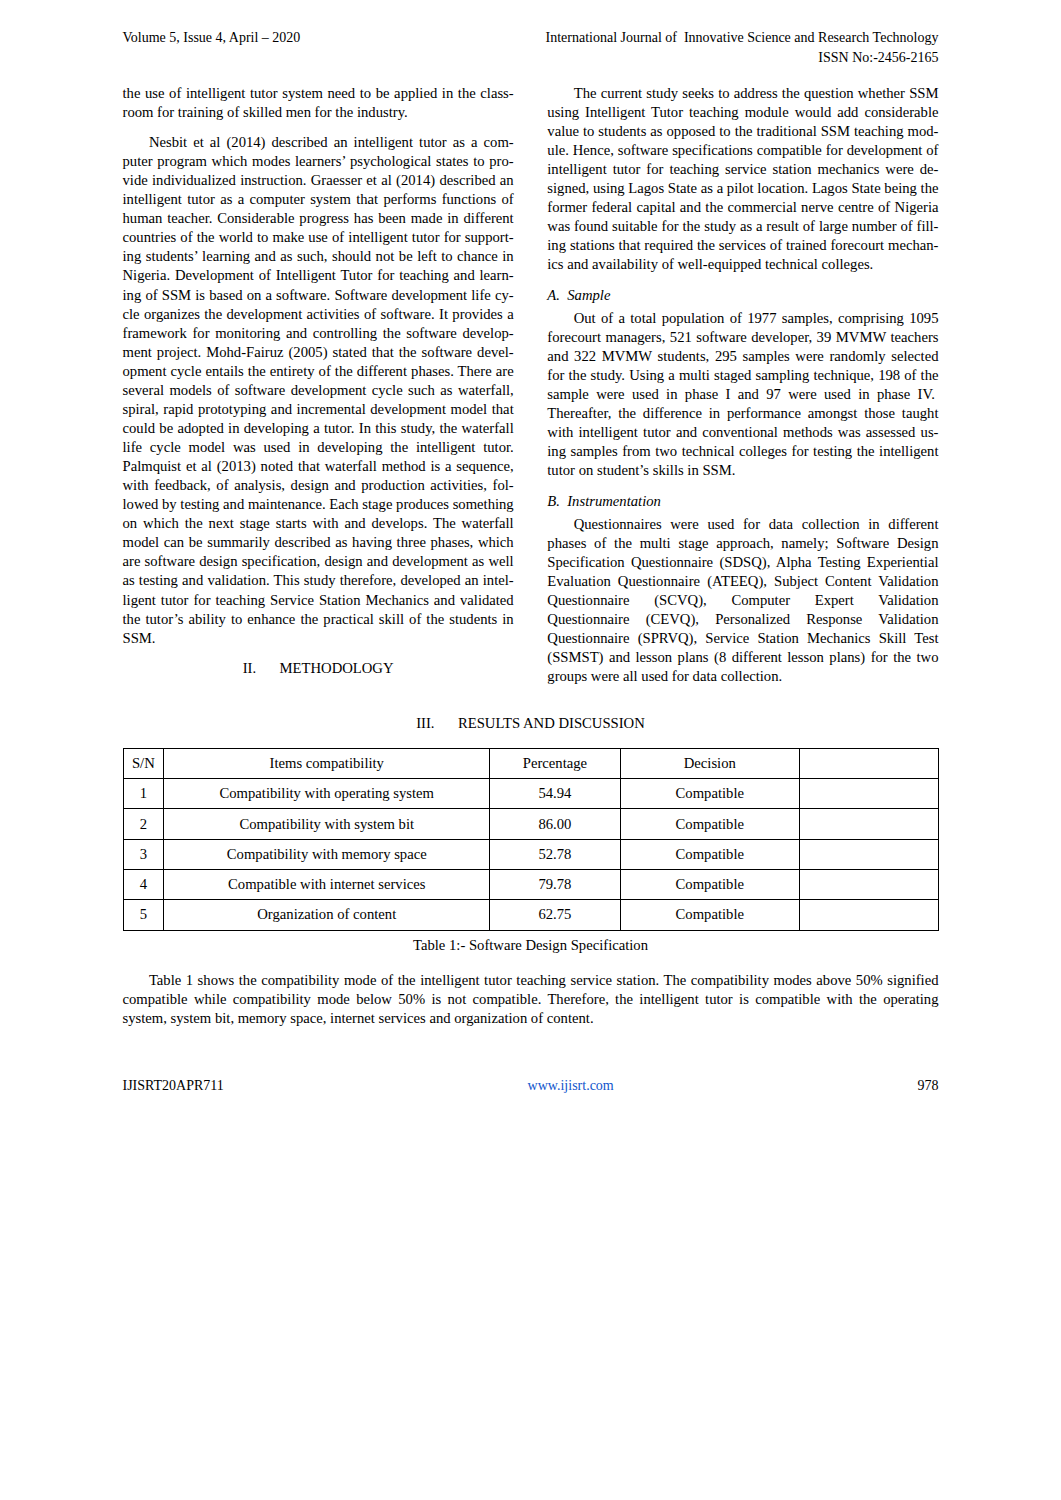Volume 5, Issue 4, April – 2020
International Journal of Innovative Science and Research Technology
ISSN No:-2456-2165
the use of intelligent tutor system need to be applied in the classroom for training of skilled men for the industry.
Nesbit et al (2014) described an intelligent tutor as a computer program which modes learners’ psychological states to provide individualized instruction. Graesser et al (2014) described an intelligent tutor as a computer system that performs functions of human teacher. Considerable progress has been made in different countries of the world to make use of intelligent tutor for supporting students’ learning and as such, should not be left to chance in Nigeria. Development of Intelligent Tutor for teaching and learning of SSM is based on a software. Software development life cycle organizes the development activities of software. It provides a framework for monitoring and controlling the software development project. Mohd-Fairuz (2005) stated that the software development cycle entails the entirety of the different phases. There are several models of software development cycle such as waterfall, spiral, rapid prototyping and incremental development model that could be adopted in developing a tutor. In this study, the waterfall life cycle model was used in developing the intelligent tutor. Palmquist et al (2013) noted that waterfall method is a sequence, with feedback, of analysis, design and production activities, followed by testing and maintenance. Each stage produces something on which the next stage starts with and develops. The waterfall model can be summarily described as having three phases, which are software design specification, design and development as well as testing and validation. This study therefore, developed an intelligent tutor for teaching Service Station Mechanics and validated the tutor’s ability to enhance the practical skill of the students in SSM.
II. METHODOLOGY
The current study seeks to address the question whether SSM using Intelligent Tutor teaching module would add considerable value to students as opposed to the traditional SSM teaching module. Hence, software specifications compatible for development of intelligent tutor for teaching service station mechanics were designed, using Lagos State as a pilot location. Lagos State being the former federal capital and the commercial nerve centre of Nigeria was found suitable for the study as a result of large number of filling stations that required the services of trained forecourt mechanics and availability of well-equipped technical colleges.
A. Sample
Out of a total population of 1977 samples, comprising 1095 forecourt managers, 521 software developer, 39 MVMW teachers and 322 MVMW students, 295 samples were randomly selected for the study. Using a multi staged sampling technique, 198 of the sample were used in phase I and 97 were used in phase IV. Thereafter, the difference in performance amongst those taught with intelligent tutor and conventional methods was assessed using samples from two technical colleges for testing the intelligent tutor on student’s skills in SSM.
B. Instrumentation
Questionnaires were used for data collection in different phases of the multi stage approach, namely; Software Design Specification Questionnaire (SDSQ), Alpha Testing Experiential Evaluation Questionnaire (ATEEQ), Subject Content Validation Questionnaire (SCVQ), Computer Expert Validation Questionnaire (CEVQ), Personalized Response Validation Questionnaire (SPRVQ), Service Station Mechanics Skill Test (SSMST) and lesson plans (8 different lesson plans) for the two groups were all used for data collection.
III. RESULTS AND DISCUSSION
| S/N | Items compatibility | Percentage | Decision | |
| --- | --- | --- | --- | --- |
| 1 | Compatibility with operating system | 54.94 | Compatible | |
| 2 | Compatibility with system bit | 86.00 | Compatible | |
| 3 | Compatibility with memory space | 52.78 | Compatible | |
| 4 | Compatible with internet services | 79.78 | Compatible | |
| 5 | Organization of content | 62.75 | Compatible | |
Table 1:- Software Design Specification
Table 1 shows the compatibility mode of the intelligent tutor teaching service station. The compatibility modes above 50% signified compatible while compatibility mode below 50% is not compatible. Therefore, the intelligent tutor is compatible with the operating system, system bit, memory space, internet services and organization of content.
IJISRT20APR711
www.ijisrt.com
978